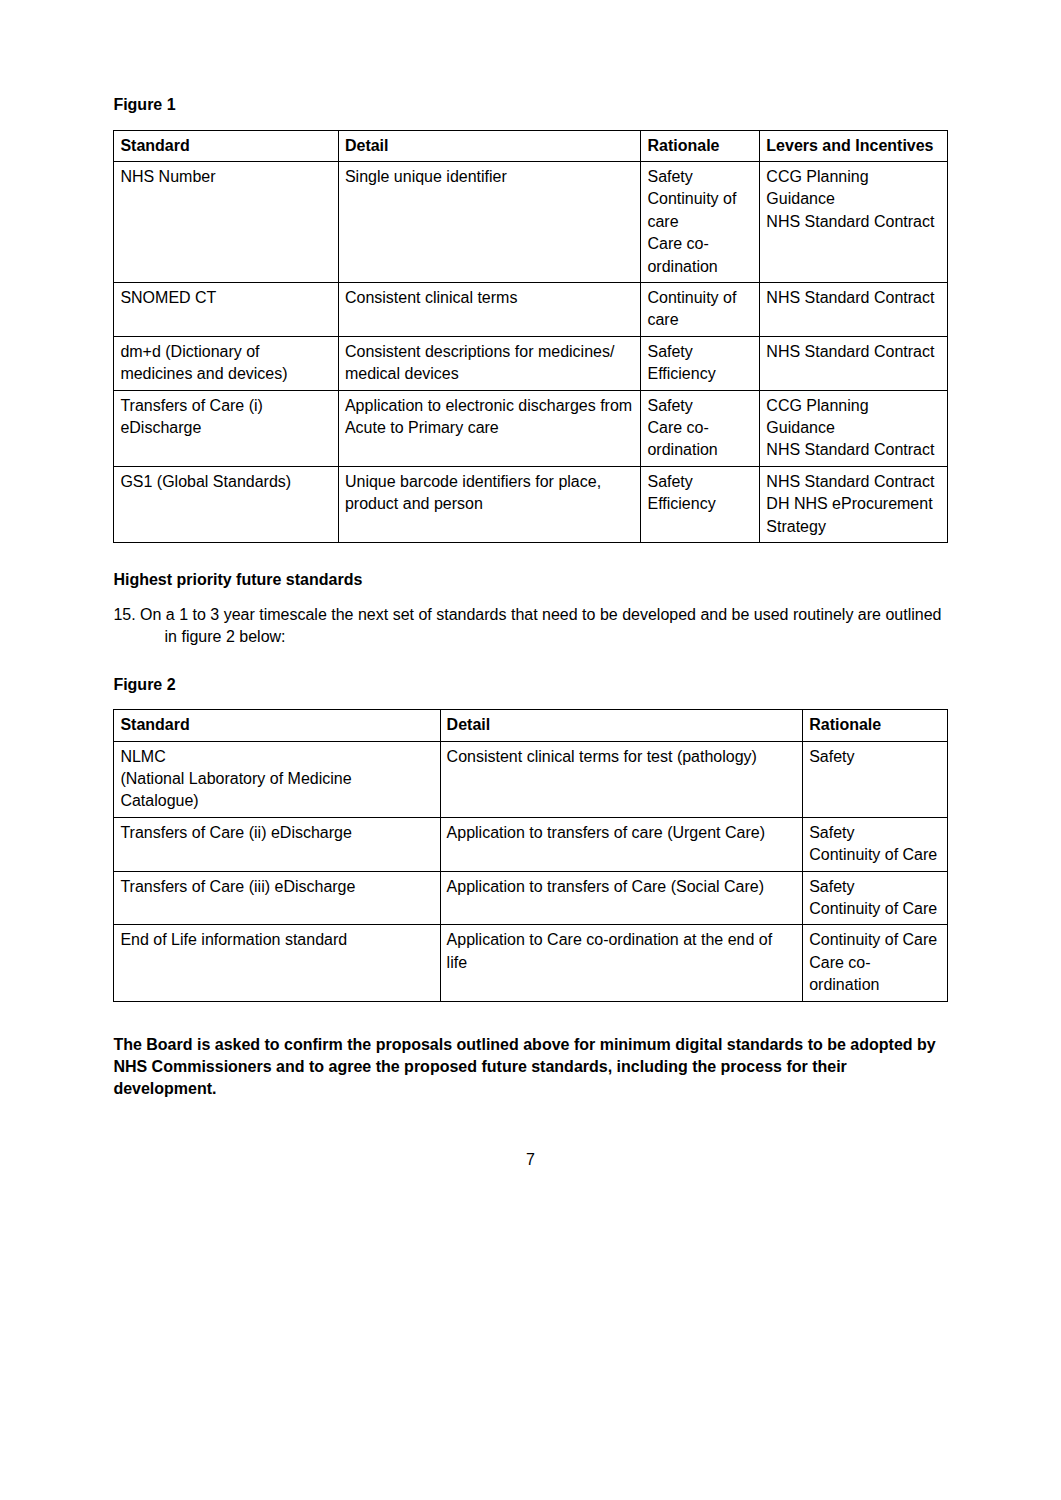Figure 1
| Standard | Detail | Rationale | Levers and Incentives |
| --- | --- | --- | --- |
| NHS Number | Single unique identifier | Safety Continuity of care Care co-ordination | CCG Planning Guidance NHS Standard Contract |
| SNOMED CT | Consistent clinical terms | Continuity of care | NHS Standard Contract |
| dm+d (Dictionary of medicines and devices) | Consistent descriptions for medicines/ medical devices | Safety Efficiency | NHS Standard Contract |
| Transfers of Care (i) eDischarge | Application to electronic discharges from Acute to Primary care | Safety Care co-ordination | CCG Planning Guidance NHS Standard Contract |
| GS1 (Global Standards) | Unique barcode identifiers for place, product and person | Safety Efficiency | NHS Standard Contract DH NHS eProcurement Strategy |
Highest priority future standards
15. On a 1 to 3 year timescale the next set of standards that need to be developed and be used routinely are outlined in figure 2 below:
Figure 2
| Standard | Detail | Rationale |
| --- | --- | --- |
| NLMC (National Laboratory of Medicine Catalogue) | Consistent clinical terms for test (pathology) | Safety |
| Transfers of Care (ii) eDischarge | Application to transfers of care (Urgent Care) | Safety Continuity of Care |
| Transfers of Care (iii) eDischarge | Application to transfers of Care (Social Care) | Safety Continuity of Care |
| End of Life information standard | Application to Care co-ordination at the end of life | Continuity of Care Care co-ordination |
The Board is asked to confirm the proposals outlined above for minimum digital standards to be adopted by NHS Commissioners and to agree the proposed future standards, including the process for their development.
7